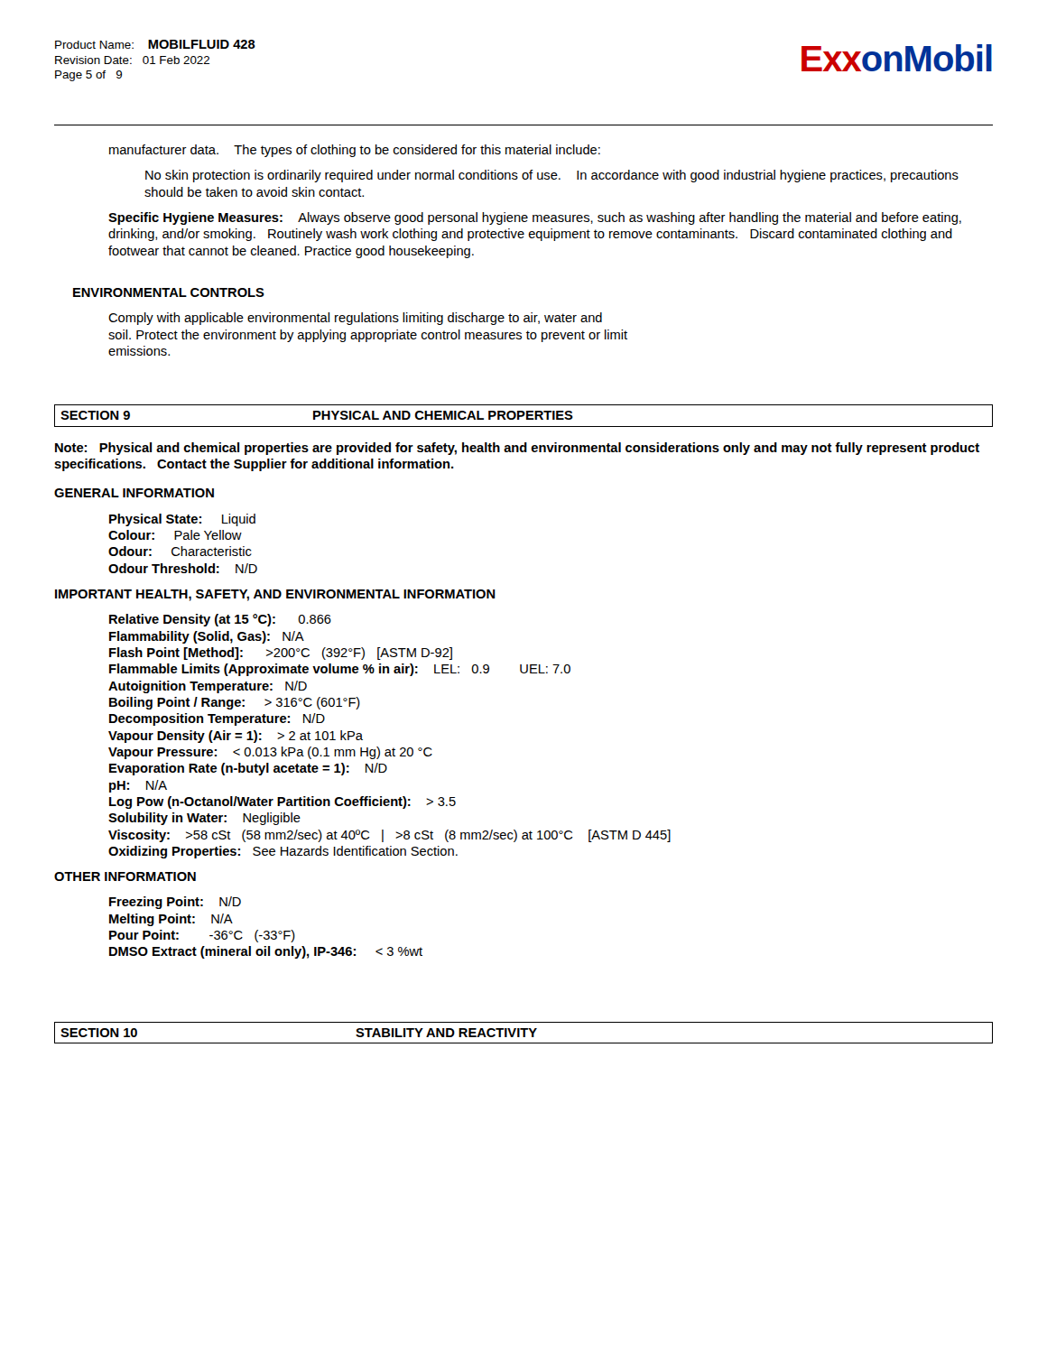ExxonMobil
Product Name: MOBILFLUID 428
Revision Date: 01 Feb 2022
Page 5 of 9
manufacturer data. The types of clothing to be considered for this material include:
No skin protection is ordinarily required under normal conditions of use. In accordance with good industrial hygiene practices, precautions should be taken to avoid skin contact.
Specific Hygiene Measures: Always observe good personal hygiene measures, such as washing after handling the material and before eating, drinking, and/or smoking. Routinely wash work clothing and protective equipment to remove contaminants. Discard contaminated clothing and footwear that cannot be cleaned. Practice good housekeeping.
ENVIRONMENTAL CONTROLS
Comply with applicable environmental regulations limiting discharge to air, water and
soil. Protect the environment by applying appropriate control measures to prevent or limit
emissions.
SECTION 9 PHYSICAL AND CHEMICAL PROPERTIES
Note: Physical and chemical properties are provided for safety, health and environmental considerations only and may not fully represent product specifications. Contact the Supplier for additional information.
GENERAL INFORMATION
Physical State: Liquid
Colour: Pale Yellow
Odour: Characteristic
Odour Threshold: N/D
IMPORTANT HEALTH, SAFETY, AND ENVIRONMENTAL INFORMATION
Relative Density (at 15 °C): 0.866
Flammability (Solid, Gas): N/A
Flash Point [Method]: >200°C (392°F) [ASTM D-92]
Flammable Limits (Approximate volume % in air): LEL: 0.9 UEL: 7.0
Autoignition Temperature: N/D
Boiling Point / Range: > 316°C (601°F)
Decomposition Temperature: N/D
Vapour Density (Air = 1): > 2 at 101 kPa
Vapour Pressure: < 0.013 kPa (0.1 mm Hg) at 20 °C
Evaporation Rate (n-butyl acetate = 1): N/D
pH: N/A
Log Pow (n-Octanol/Water Partition Coefficient): > 3.5
Solubility in Water: Negligible
Viscosity: >58 cSt (58 mm2/sec) at 40ºC | >8 cSt (8 mm2/sec) at 100°C [ASTM D 445]
Oxidizing Properties: See Hazards Identification Section.
OTHER INFORMATION
Freezing Point: N/D
Melting Point: N/A
Pour Point: -36°C (-33°F)
DMSO Extract (mineral oil only), IP-346: < 3 %wt
SECTION 10 STABILITY AND REACTIVITY